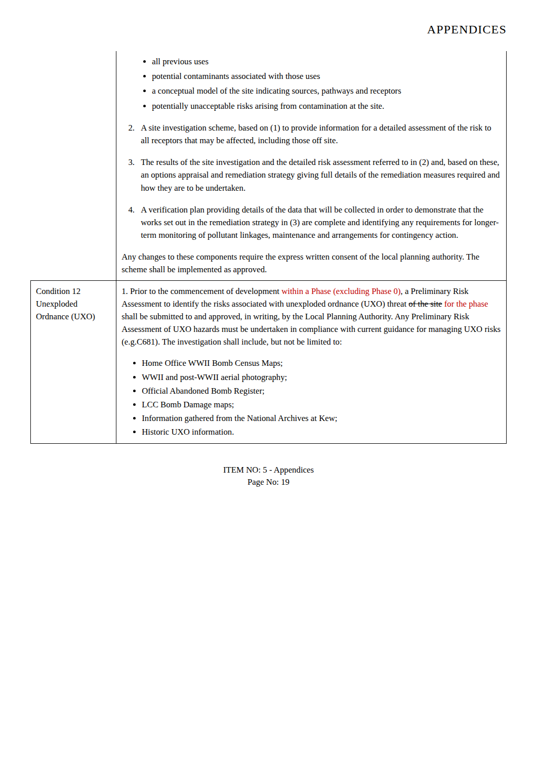APPENDICES
| | all previous uses potential contaminants associated with those uses a conceptual model of the site indicating sources, pathways and receptors potentially unacceptable risks arising from contamination at the site. A site investigation scheme, based on (1) to provide information for a detailed assessment of the risk to all receptors that may be affected, including those off site. The results of the site investigation and the detailed risk assessment referred to in (2) and, based on these, an options appraisal and remediation strategy giving full details of the remediation measures required and how they are to be undertaken. A verification plan providing details of the data that will be collected in order to demonstrate that the works set out in the remediation strategy in (3) are complete and identifying any requirements for longer-term monitoring of pollutant linkages, maintenance and arrangements for contingency action. Any changes to these components require the express written consent of the local planning authority. The scheme shall be implemented as approved. |
| Condition 12 Unexploded Ordnance (UXO) | 1. Prior to the commencement of development within a Phase (excluding Phase 0) , a Preliminary Risk Assessment to identify the risks associated with unexploded ordnance (UXO) threat of the site for the phase shall be submitted to and approved, in writing, by the Local Planning Authority. Any Preliminary Risk Assessment of UXO hazards must be undertaken in compliance with current guidance for managing UXO risks (e.g.C681). The investigation shall include, but not be limited to: Home Office WWII Bomb Census Maps; WWII and post-WWII aerial photography; Official Abandoned Bomb Register; LCC Bomb Damage maps; Information gathered from the National Archives at Kew; Historic UXO information. |
ITEM NO: 5 - Appendices
Page No: 19